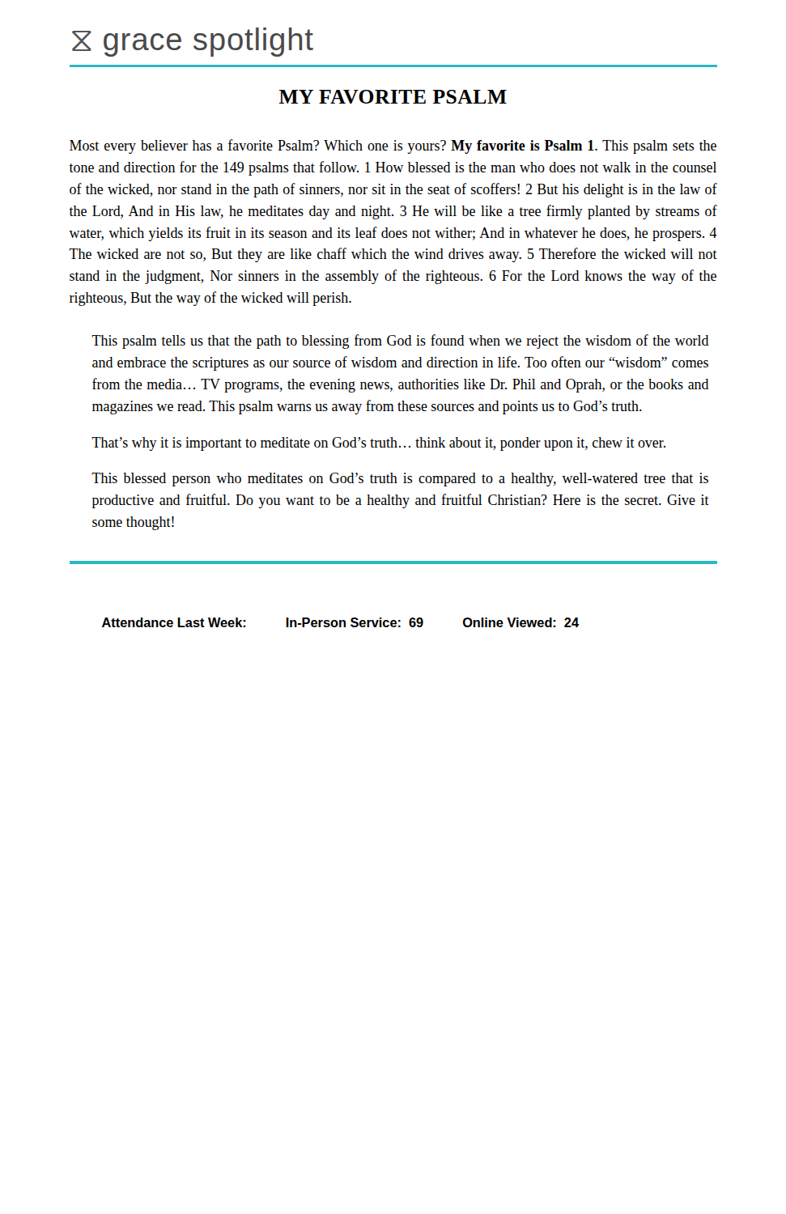⧖ grace spotlight
MY FAVORITE PSALM
Most every believer has a favorite Psalm? Which one is yours? My favorite is Psalm 1. This psalm sets the tone and direction for the 149 psalms that follow. 1 How blessed is the man who does not walk in the counsel of the wicked, nor stand in the path of sinners, nor sit in the seat of scoffers! 2 But his delight is in the law of the Lord, And in His law, he meditates day and night. 3 He will be like a tree firmly planted by streams of water, which yields its fruit in its season and its leaf does not wither; And in whatever he does, he prospers. 4 The wicked are not so, But they are like chaff which the wind drives away. 5 Therefore the wicked will not stand in the judgment, Nor sinners in the assembly of the righteous. 6 For the Lord knows the way of the righteous, But the way of the wicked will perish.
This psalm tells us that the path to blessing from God is found when we reject the wisdom of the world and embrace the scriptures as our source of wisdom and direction in life. Too often our “wisdom” comes from the media… TV programs, the evening news, authorities like Dr. Phil and Oprah, or the books and magazines we read. This psalm warns us away from these sources and points us to God’s truth.
That’s why it is important to meditate on God’s truth… think about it, ponder upon it, chew it over.
This blessed person who meditates on God’s truth is compared to a healthy, well-watered tree that is productive and fruitful. Do you want to be a healthy and fruitful Christian? Here is the secret. Give it some thought!
Attendance Last Week: In-Person Service: 69 Online Viewed: 24